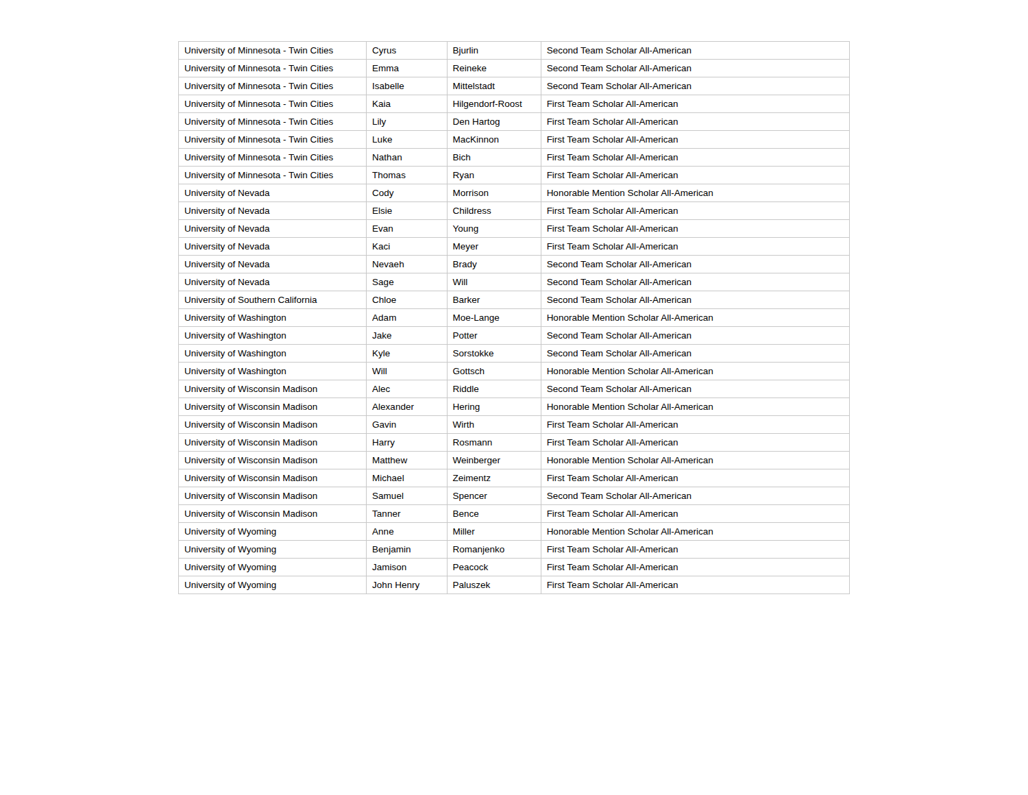| University of Minnesota - Twin Cities | Cyrus | Bjurlin | Second Team Scholar All-American |
| University of Minnesota - Twin Cities | Emma | Reineke | Second Team Scholar All-American |
| University of Minnesota - Twin Cities | Isabelle | Mittelstadt | Second Team Scholar All-American |
| University of Minnesota - Twin Cities | Kaia | Hilgendorf-Roost | First Team Scholar All-American |
| University of Minnesota - Twin Cities | Lily | Den Hartog | First Team Scholar All-American |
| University of Minnesota - Twin Cities | Luke | MacKinnon | First Team Scholar All-American |
| University of Minnesota - Twin Cities | Nathan | Bich | First Team Scholar All-American |
| University of Minnesota - Twin Cities | Thomas | Ryan | First Team Scholar All-American |
| University of Nevada | Cody | Morrison | Honorable Mention Scholar All-American |
| University of Nevada | Elsie | Childress | First Team Scholar All-American |
| University of Nevada | Evan | Young | First Team Scholar All-American |
| University of Nevada | Kaci | Meyer | First Team Scholar All-American |
| University of Nevada | Nevaeh | Brady | Second Team Scholar All-American |
| University of Nevada | Sage | Will | Second Team Scholar All-American |
| University of Southern California | Chloe | Barker | Second Team Scholar All-American |
| University of Washington | Adam | Moe-Lange | Honorable Mention Scholar All-American |
| University of Washington | Jake | Potter | Second Team Scholar All-American |
| University of Washington | Kyle | Sorstokke | Second Team Scholar All-American |
| University of Washington | Will | Gottsch | Honorable Mention Scholar All-American |
| University of Wisconsin Madison | Alec | Riddle | Second Team Scholar All-American |
| University of Wisconsin Madison | Alexander | Hering | Honorable Mention Scholar All-American |
| University of Wisconsin Madison | Gavin | Wirth | First Team Scholar All-American |
| University of Wisconsin Madison | Harry | Rosmann | First Team Scholar All-American |
| University of Wisconsin Madison | Matthew | Weinberger | Honorable Mention Scholar All-American |
| University of Wisconsin Madison | Michael | Zeimentz | First Team Scholar All-American |
| University of Wisconsin Madison | Samuel | Spencer | Second Team Scholar All-American |
| University of Wisconsin Madison | Tanner | Bence | First Team Scholar All-American |
| University of Wyoming | Anne | Miller | Honorable Mention Scholar All-American |
| University of Wyoming | Benjamin | Romanjenko | First Team Scholar All-American |
| University of Wyoming | Jamison | Peacock | First Team Scholar All-American |
| University of Wyoming | John Henry | Paluszek | First Team Scholar All-American |